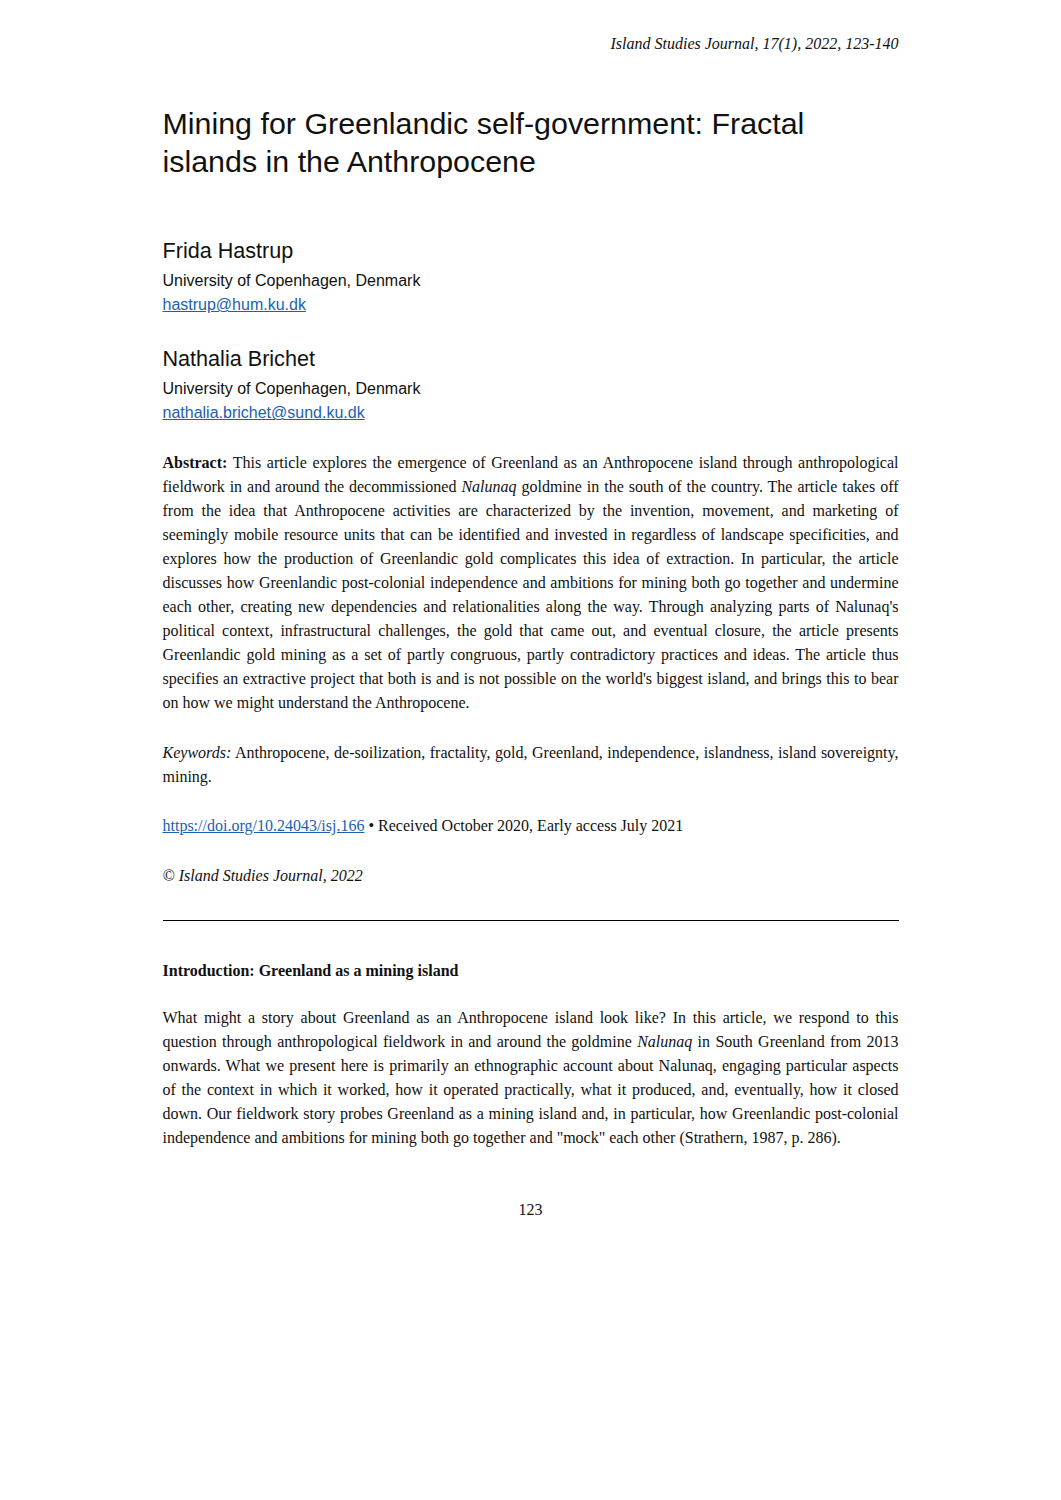Island Studies Journal, 17(1), 2022, 123-140
Mining for Greenlandic self-government: Fractal islands in the Anthropocene
Frida Hastrup
University of Copenhagen, Denmark
hastrup@hum.ku.dk
Nathalia Brichet
University of Copenhagen, Denmark
nathalia.brichet@sund.ku.dk
Abstract: This article explores the emergence of Greenland as an Anthropocene island through anthropological fieldwork in and around the decommissioned Nalunaq goldmine in the south of the country. The article takes off from the idea that Anthropocene activities are characterized by the invention, movement, and marketing of seemingly mobile resource units that can be identified and invested in regardless of landscape specificities, and explores how the production of Greenlandic gold complicates this idea of extraction. In particular, the article discusses how Greenlandic post-colonial independence and ambitions for mining both go together and undermine each other, creating new dependencies and relationalities along the way. Through analyzing parts of Nalunaq's political context, infrastructural challenges, the gold that came out, and eventual closure, the article presents Greenlandic gold mining as a set of partly congruous, partly contradictory practices and ideas. The article thus specifies an extractive project that both is and is not possible on the world's biggest island, and brings this to bear on how we might understand the Anthropocene.
Keywords: Anthropocene, de-soilization, fractality, gold, Greenland, independence, islandness, island sovereignty, mining.
https://doi.org/10.24043/isj.166 • Received October 2020, Early access July 2021
© Island Studies Journal, 2022
Introduction: Greenland as a mining island
What might a story about Greenland as an Anthropocene island look like? In this article, we respond to this question through anthropological fieldwork in and around the goldmine Nalunaq in South Greenland from 2013 onwards. What we present here is primarily an ethnographic account about Nalunaq, engaging particular aspects of the context in which it worked, how it operated practically, what it produced, and, eventually, how it closed down. Our fieldwork story probes Greenland as a mining island and, in particular, how Greenlandic post-colonial independence and ambitions for mining both go together and "mock" each other (Strathern, 1987, p. 286).
123